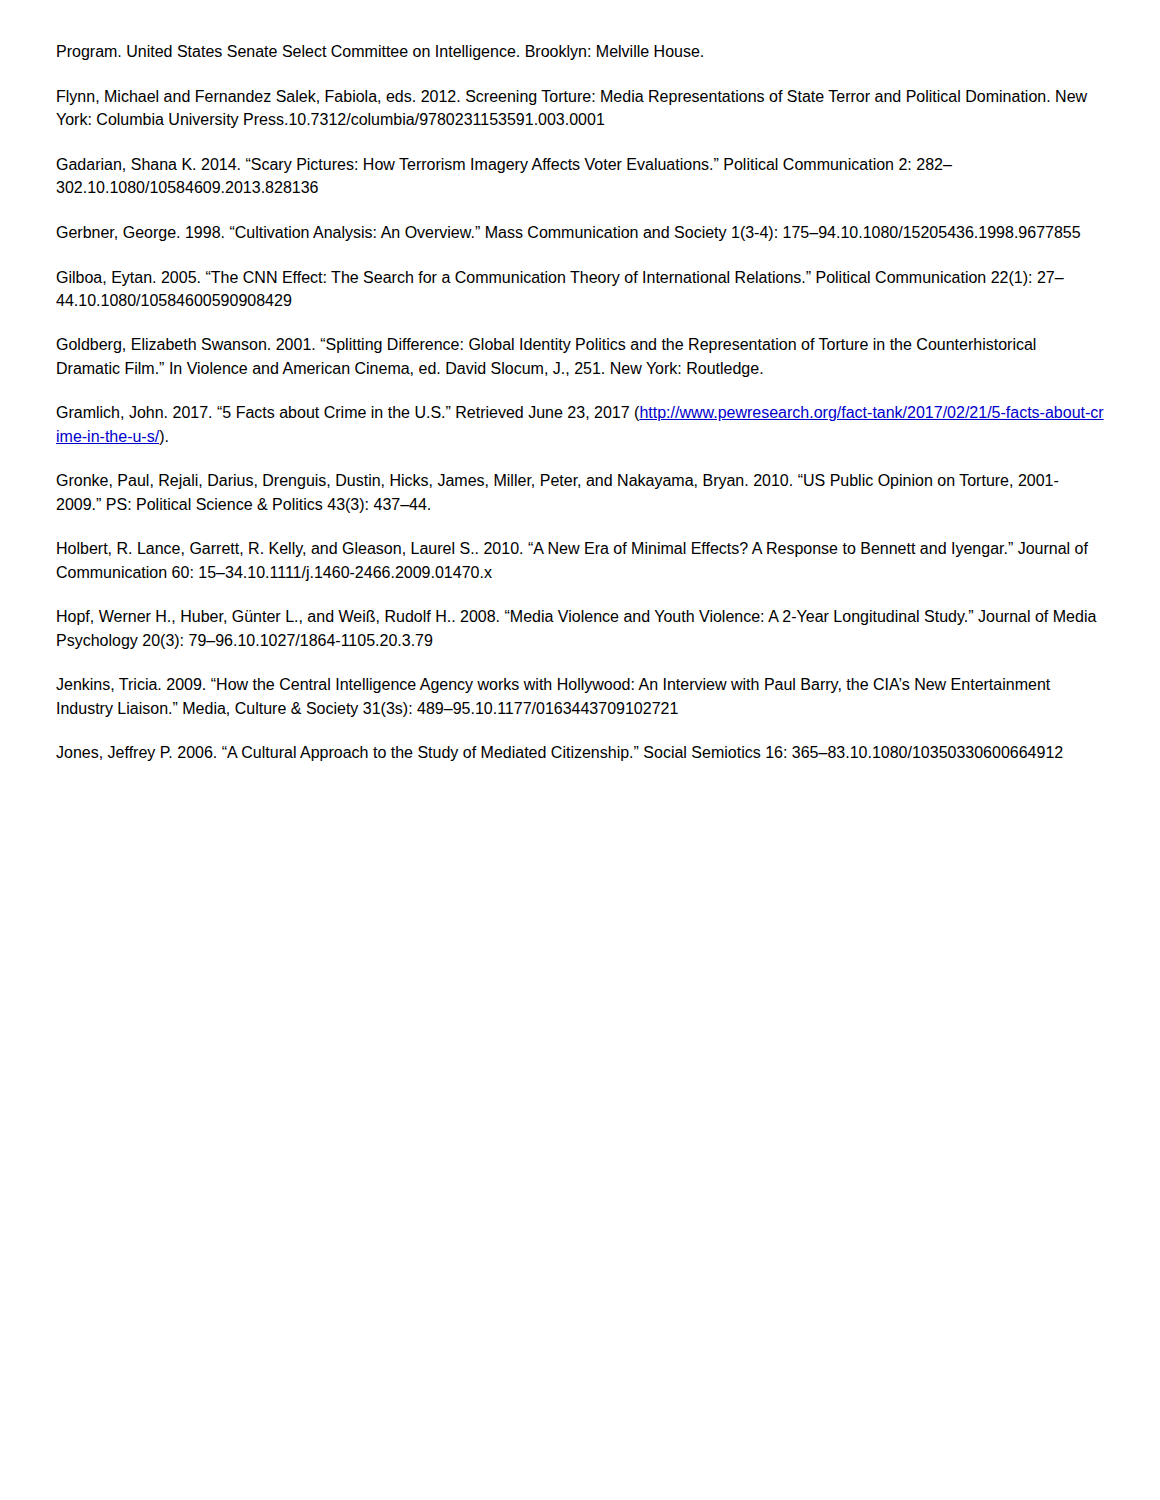Program. United States Senate Select Committee on Intelligence. Brooklyn: Melville House.
Flynn, Michael and Fernandez Salek, Fabiola, eds. 2012. Screening Torture: Media Representations of State Terror and Political Domination. New York: Columbia University Press.10.7312/columbia/9780231153591.003.0001
Gadarian, Shana K. 2014. “Scary Pictures: How Terrorism Imagery Affects Voter Evaluations.” Political Communication 2: 282–302.10.1080/10584609.2013.828136
Gerbner, George. 1998. “Cultivation Analysis: An Overview.” Mass Communication and Society 1(3-4): 175–94.10.1080/15205436.1998.9677855
Gilboa, Eytan. 2005. “The CNN Effect: The Search for a Communication Theory of International Relations.” Political Communication 22(1): 27–44.10.1080/10584600590908429
Goldberg, Elizabeth Swanson. 2001. “Splitting Difference: Global Identity Politics and the Representation of Torture in the Counterhistorical Dramatic Film.” In Violence and American Cinema, ed. David Slocum, J., 251. New York: Routledge.
Gramlich, John. 2017. “5 Facts about Crime in the U.S.” Retrieved June 23, 2017 (http://www.pewresearch.org/fact-tank/2017/02/21/5-facts-about-crime-in-the-u-s/).
Gronke, Paul, Rejali, Darius, Drenguis, Dustin, Hicks, James, Miller, Peter, and Nakayama, Bryan. 2010. “US Public Opinion on Torture, 2001-2009.” PS: Political Science & Politics 43(3): 437–44.
Holbert, R. Lance, Garrett, R. Kelly, and Gleason, Laurel S.. 2010. “A New Era of Minimal Effects? A Response to Bennett and Iyengar.” Journal of Communication 60: 15–34.10.1111/j.1460-2466.2009.01470.x
Hopf, Werner H., Huber, Günter L., and Weiß, Rudolf H.. 2008. “Media Violence and Youth Violence: A 2-Year Longitudinal Study.” Journal of Media Psychology 20(3): 79–96.10.1027/1864-1105.20.3.79
Jenkins, Tricia. 2009. “How the Central Intelligence Agency works with Hollywood: An Interview with Paul Barry, the CIA’s New Entertainment Industry Liaison.” Media, Culture & Society 31(3s): 489–95.10.1177/0163443709102721
Jones, Jeffrey P. 2006. “A Cultural Approach to the Study of Mediated Citizenship.” Social Semiotics 16: 365–83.10.1080/10350330600664912